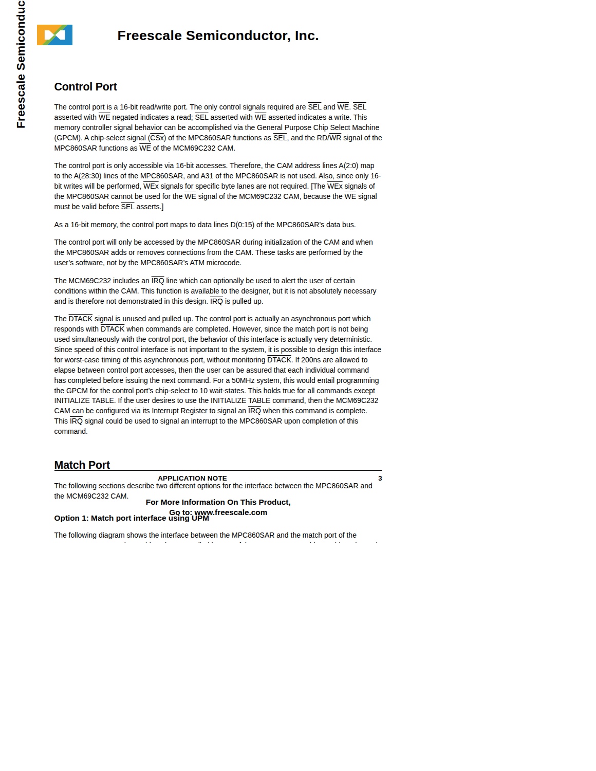Freescale Semiconductor, Inc.
Freescale Semiconductor, Inc.
Control Port
The control port is a 16-bit read/write port. The only control signals required are SEL and WE. SEL asserted with WE negated indicates a read; SEL asserted with WE asserted indicates a write. This memory controller signal behavior can be accomplished via the General Purpose Chip Select Machine (GPCM). A chip-select signal (CSx) of the MPC860SAR functions as SEL, and the RD/WR signal of the MPC860SAR functions as WE of the MCM69C232 CAM.
The control port is only accessible via 16-bit accesses. Therefore, the CAM address lines A(2:0) map to the A(28:30) lines of the MPC860SAR, and A31 of the MPC860SAR is not used. Also, since only 16-bit writes will be performed, WEx signals for specific byte lanes are not required. [The WEx signals of the MPC860SAR cannot be used for the WE signal of the MCM69C232 CAM, because the WE signal must be valid before SEL asserts.]
As a 16-bit memory, the control port maps to data lines D(0:15) of the MPC860SAR’s data bus.
The control port will only be accessed by the MPC860SAR during initialization of the CAM and when the MPC860SAR adds or removes connections from the CAM. These tasks are performed by the user’s software, not by the MPC860SAR’s ATM microcode.
The MCM69C232 includes an IRQ line which can optionally be used to alert the user of certain conditions within the CAM. This function is available to the designer, but it is not absolutely necessary and is therefore not demonstrated in this design. IRQ is pulled up.
The DTACK signal is unused and pulled up. The control port is actually an asynchronous port which responds with DTACK when commands are completed. However, since the match port is not being used simultaneously with the control port, the behavior of this interface is actually very deterministic. Since speed of this control interface is not important to the system, it is possible to design this interface for worst-case timing of this asynchronous port, without monitoring DTACK. If 200ns are allowed to elapse between control port accesses, then the user can be assured that each individual command has completed before issuing the next command. For a 50MHz system, this would entail programming the GPCM for the control port’s chip-select to 10 wait-states. This holds true for all commands except INITIALIZE TABLE. If the user desires to use the INITIALIZE TABLE command, then the MCM69C232 CAM can be configured via its Interrupt Register to signal an IRQ when this command is complete. This IRQ signal could be used to signal an interrupt to the MPC860SAR upon completion of this command.
Match Port
The following sections describe two different options for the interface between the MPC860SAR and the MCM69C232 CAM.
Option 1: Match port interface using UPM
The following diagram shows the interface between the MPC860SAR and the match port of the MCM69C232 CAM using a chip-select controlled by one of the User Programmable Machines (UPMs) of the MPC860SAR. The advantages of this interface are:
Uses less glue logic,
Enables optimized timing of the interface by using an external acknowledge signal.
APPLICATION NOTE 3
For More Information On This Product,
Go to: www.freescale.com